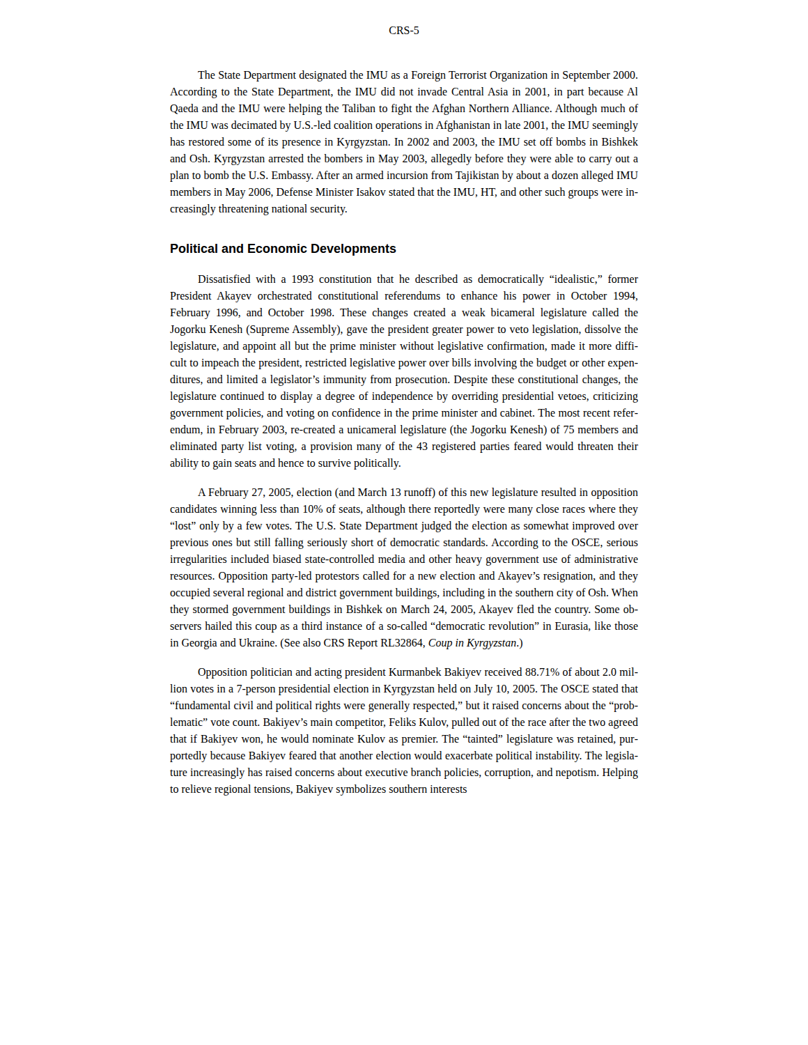CRS-5
The State Department designated the IMU as a Foreign Terrorist Organization in September 2000. According to the State Department, the IMU did not invade Central Asia in 2001, in part because Al Qaeda and the IMU were helping the Taliban to fight the Afghan Northern Alliance. Although much of the IMU was decimated by U.S.-led coalition operations in Afghanistan in late 2001, the IMU seemingly has restored some of its presence in Kyrgyzstan. In 2002 and 2003, the IMU set off bombs in Bishkek and Osh. Kyrgyzstan arrested the bombers in May 2003, allegedly before they were able to carry out a plan to bomb the U.S. Embassy. After an armed incursion from Tajikistan by about a dozen alleged IMU members in May 2006, Defense Minister Isakov stated that the IMU, HT, and other such groups were increasingly threatening national security.
Political and Economic Developments
Dissatisfied with a 1993 constitution that he described as democratically “idealistic,” former President Akayev orchestrated constitutional referendums to enhance his power in October 1994, February 1996, and October 1998. These changes created a weak bicameral legislature called the Jogorku Kenesh (Supreme Assembly), gave the president greater power to veto legislation, dissolve the legislature, and appoint all but the prime minister without legislative confirmation, made it more difficult to impeach the president, restricted legislative power over bills involving the budget or other expenditures, and limited a legislator’s immunity from prosecution. Despite these constitutional changes, the legislature continued to display a degree of independence by overriding presidential vetoes, criticizing government policies, and voting on confidence in the prime minister and cabinet. The most recent referendum, in February 2003, re-created a unicameral legislature (the Jogorku Kenesh) of 75 members and eliminated party list voting, a provision many of the 43 registered parties feared would threaten their ability to gain seats and hence to survive politically.
A February 27, 2005, election (and March 13 runoff) of this new legislature resulted in opposition candidates winning less than 10% of seats, although there reportedly were many close races where they “lost” only by a few votes. The U.S. State Department judged the election as somewhat improved over previous ones but still falling seriously short of democratic standards. According to the OSCE, serious irregularities included biased state-controlled media and other heavy government use of administrative resources. Opposition party-led protestors called for a new election and Akayev’s resignation, and they occupied several regional and district government buildings, including in the southern city of Osh. When they stormed government buildings in Bishkek on March 24, 2005, Akayev fled the country. Some observers hailed this coup as a third instance of a so-called “democratic revolution” in Eurasia, like those in Georgia and Ukraine. (See also CRS Report RL32864, Coup in Kyrgyzstan.)
Opposition politician and acting president Kurmanbek Bakiyev received 88.71% of about 2.0 million votes in a 7-person presidential election in Kyrgyzstan held on July 10, 2005. The OSCE stated that “fundamental civil and political rights were generally respected,” but it raised concerns about the “problematic” vote count. Bakiyev’s main competitor, Feliks Kulov, pulled out of the race after the two agreed that if Bakiyev won, he would nominate Kulov as premier. The “tainted” legislature was retained, purportedly because Bakiyev feared that another election would exacerbate political instability. The legislature increasingly has raised concerns about executive branch policies, corruption, and nepotism. Helping to relieve regional tensions, Bakiyev symbolizes southern interests